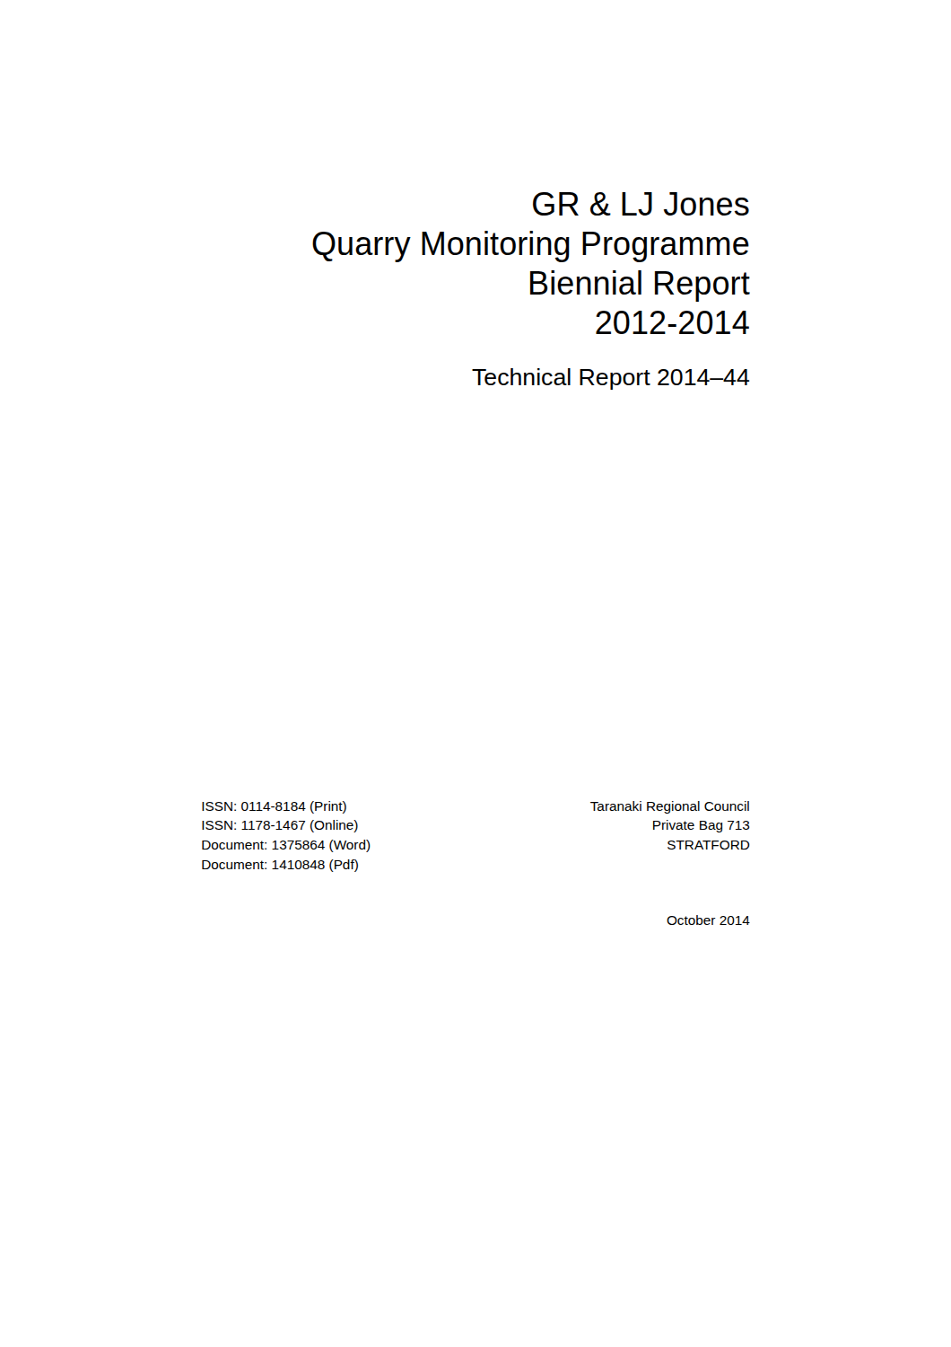GR & LJ Jones
Quarry Monitoring Programme
Biennial Report
2012-2014
Technical Report 2014–44
ISSN: 0114-8184 (Print)
ISSN: 1178-1467 (Online)
Document: 1375864 (Word)
Document: 1410848 (Pdf)
Taranaki Regional Council
Private Bag 713
STRATFORD
October 2014